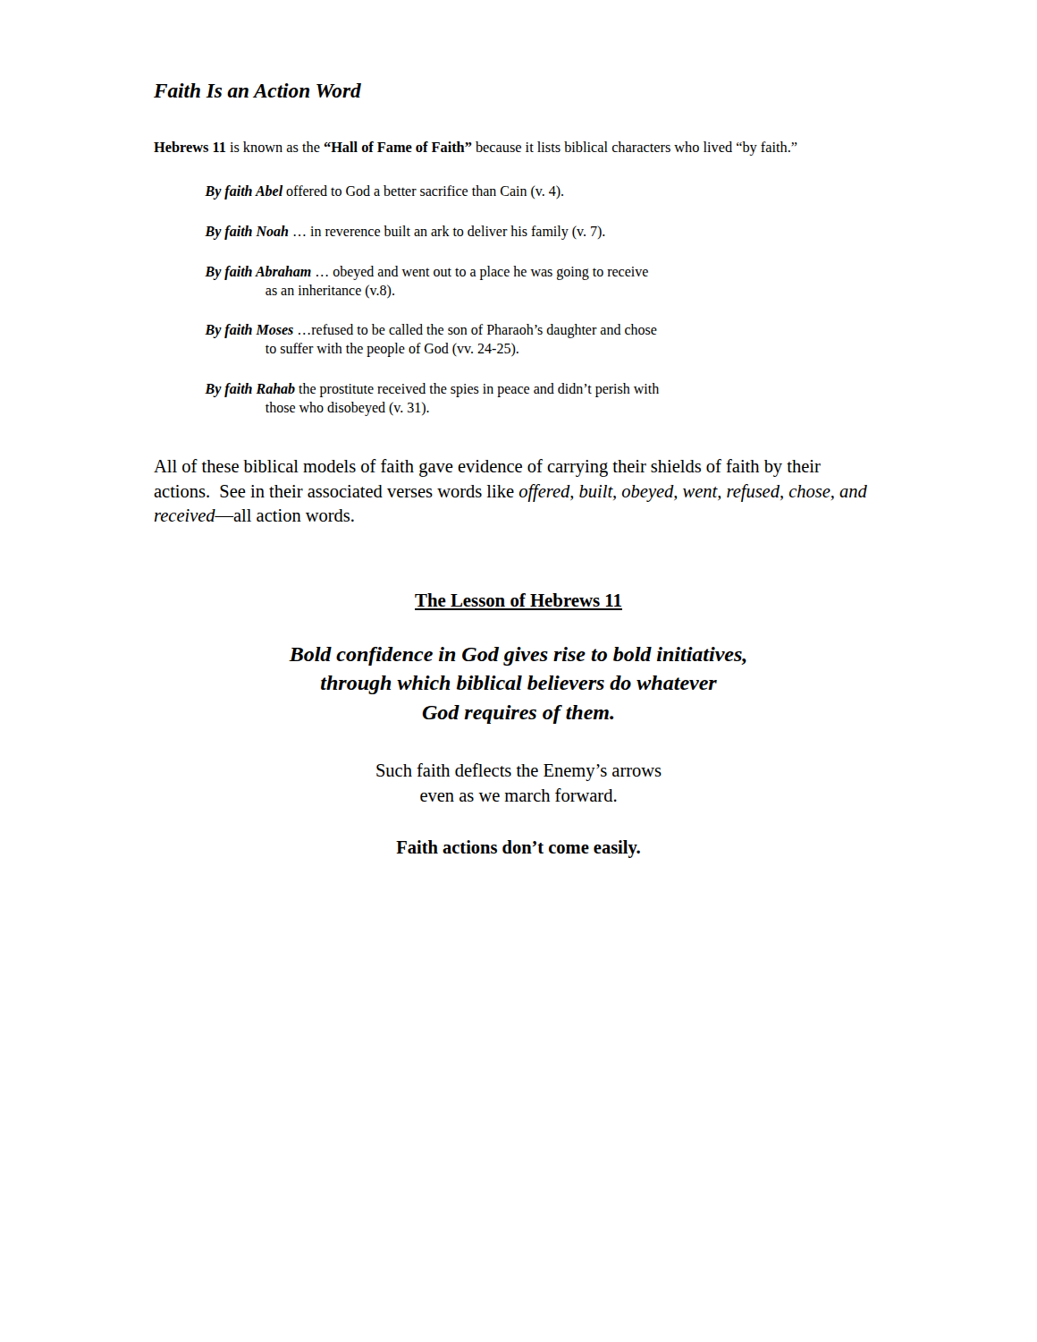Faith Is an Action Word
Hebrews 11 is known as the “Hall of Fame of Faith” because it lists biblical characters who lived “by faith.”
By faith Abel offered to God a better sacrifice than Cain (v. 4).
By faith Noah … in reverence built an ark to deliver his family (v. 7).
By faith Abraham … obeyed and went out to a place he was going to receive as an inheritance (v.8).
By faith Moses …refused to be called the son of Pharaoh’s daughter and chose to suffer with the people of God (vv. 24-25).
By faith Rahab the prostitute received the spies in peace and didn’t perish with those who disobeyed (v. 31).
All of these biblical models of faith gave evidence of carrying their shields of faith by their actions. See in their associated verses words like offered, built, obeyed, went, refused, chose, and received—all action words.
The Lesson of Hebrews 11
Bold confidence in God gives rise to bold initiatives,
through which biblical believers do whatever
God requires of them.
Such faith deflects the Enemy’s arrows
even as we march forward.
Faith actions don’t come easily.